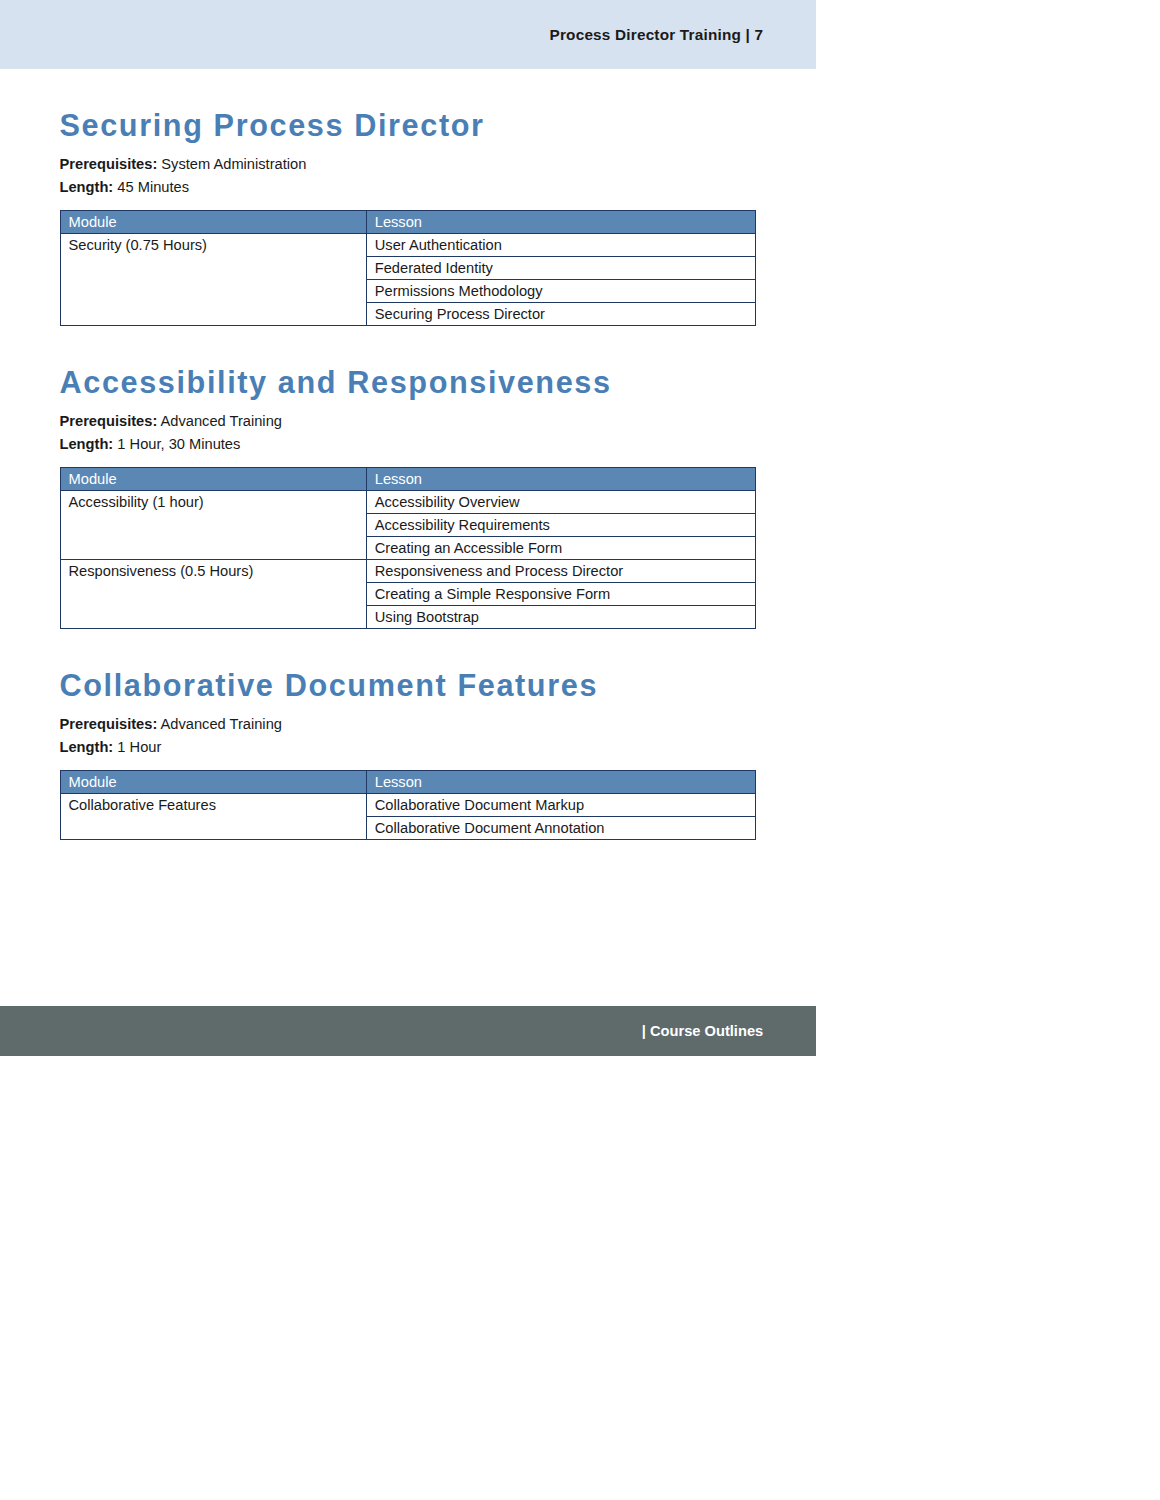Process Director Training | 7
Securing Process Director
Prerequisites: System Administration
Length: 45 Minutes
| Module | Lesson |
| --- | --- |
| Security (0.75 Hours) | User Authentication |
| Federated Identity |
| Permissions Methodology |
| Securing Process Director |
Accessibility and Responsiveness
Prerequisites: Advanced Training
Length: 1 Hour, 30 Minutes
| Module | Lesson |
| --- | --- |
| Accessibility (1 hour) | Accessibility Overview |
| Accessibility Requirements |
| Creating an Accessible Form |
| Responsiveness (0.5 Hours) | Responsiveness and Process Director |
| Creating a Simple Responsive Form |
| Using Bootstrap |
Collaborative Document Features
Prerequisites: Advanced Training
Length: 1 Hour
| Module | Lesson |
| --- | --- |
| Collaborative Features | Collaborative Document Markup |
| Collaborative Document Annotation |
| Course Outlines